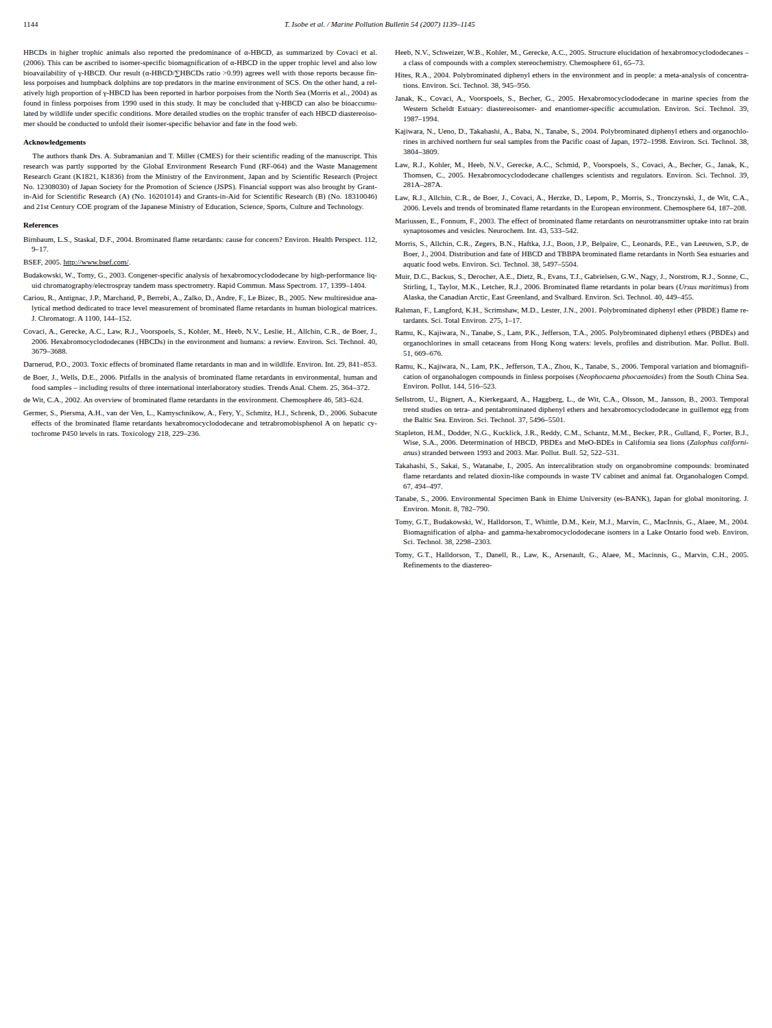1144 T. Isobe et al. / Marine Pollution Bulletin 54 (2007) 1139–1145
HBCDs in higher trophic animals also reported the predominance of α-HBCD, as summarized by Covaci et al. (2006). This can be ascribed to isomer-specific biomagnification of α-HBCD in the upper trophic level and also low bioavailability of γ-HBCD. Our result (α-HBCD/∑HBCDs ratio >0.99) agrees well with those reports because finless porpoises and humpback dolphins are top predators in the marine environment of SCS. On the other hand, a relatively high proportion of γ-HBCD has been reported in harbor porpoises from the North Sea (Morris et al., 2004) as found in finless porpoises from 1990 used in this study. It may be concluded that γ-HBCD can also be bioaccumulated by wildlife under specific conditions. More detailed studies on the trophic transfer of each HBCD diastereoisomer should be conducted to unfold their isomer-specific behavior and fate in the food web.
Acknowledgements
The authors thank Drs. A. Subramanian and T. Miller (CMES) for their scientific reading of the manuscript. This research was partly supported by the Global Environment Research Fund (RF-064) and the Waste Management Research Grant (K1821, K1836) from the Ministry of the Environment, Japan and by Scientific Research (Project No. 12308030) of Japan Society for the Promotion of Science (JSPS). Financial support was also brought by Grant-in-Aid for Scientific Research (A) (No. 16201014) and Grants-in-Aid for Scientific Research (B) (No. 18310046) and 21st Century COE program of the Japanese Ministry of Education, Science, Sports, Culture and Technology.
References
Birnbaum, L.S., Staskal, D.F., 2004. Brominated flame retardants: cause for concern? Environ. Health Perspect. 112, 9–17.
BSEF, 2005. http://www.bsef.com/.
Budakowski, W., Tomy, G., 2003. Congener-specific analysis of hexabromocyclododecane by high-performance liquid chromatography/electrospray tandem mass spectrometry. Rapid Commun. Mass Spectrom. 17, 1399–1404.
Cariou, R., Antignac, J.P., Marchand, P., Berrebi, A., Zalko, D., Andre, F., Le Bizec, B., 2005. New multiresidue analytical method dedicated to trace level measurement of brominated flame retardants in human biological matrices. J. Chromatogr. A 1100, 144–152.
Covaci, A., Gerecke, A.C., Law, R.J., Voorspoels, S., Kohler, M., Heeb, N.V., Leslie, H., Allchin, C.R., de Boer, J., 2006. Hexabromocyclododecanes (HBCDs) in the environment and humans: a review. Environ. Sci. Technol. 40, 3679–3688.
Darnerud, P.O., 2003. Toxic effects of brominated flame retardants in man and in wildlife. Environ. Int. 29, 841–853.
de Boer, J., Wells, D.E., 2006. Pitfalls in the analysis of brominated flame retardants in environmental, human and food samples – including results of three international interlaboratory studies. Trends Anal. Chem. 25, 364–372.
de Wit, C.A., 2002. An overview of brominated flame retardants in the environment. Chemosphere 46, 583–624.
Germer, S., Piersma, A.H., van der Ven, L., Kamyschnikow, A., Fery, Y., Schmitz, H.J., Schrenk, D., 2006. Subacute effects of the brominated flame retardants hexabromocyclododecane and tetrabromobisphenol A on hepatic cytochrome P450 levels in rats. Toxicology 218, 229–236.
Heeb, N.V., Schweizer, W.B., Kohler, M., Gerecke, A.C., 2005. Structure elucidation of hexabromocyclododecanes – a class of compounds with a complex stereochemistry. Chemosphere 61, 65–73.
Hites, R.A., 2004. Polybrominated diphenyl ethers in the environment and in people: a meta-analysis of concentrations. Environ. Sci. Technol. 38, 945–956.
Janak, K., Covaci, A., Voorspoels, S., Becher, G., 2005. Hexabromocyclododecane in marine species from the Western Scheldt Estuary: diastereoisomer- and enantiomer-specific accumulation. Environ. Sci. Technol. 39, 1987–1994.
Kajiwara, N., Ueno, D., Takahashi, A., Baba, N., Tanabe, S., 2004. Polybrominated diphenyl ethers and organochlorines in archived northern fur seal samples from the Pacific coast of Japan, 1972–1998. Environ. Sci. Technol. 38, 3804–3809.
Law, R.J., Kohler, M., Heeb, N.V., Gerecke, A.C., Schmid, P., Voorspoels, S., Covaci, A., Becher, G., Janak, K., Thomsen, C., 2005. Hexabromocyclododecane challenges scientists and regulators. Environ. Sci. Technol. 39, 281A–287A.
Law, R.J., Allchin, C.R., de Boer, J., Covaci, A., Herzke, D., Lepom, P., Morris, S., Tronczynski, J., de Wit, C.A., 2006. Levels and trends of brominated flame retardants in the European environment. Chemosphere 64, 187–208.
Mariussen, E., Fonnum, F., 2003. The effect of brominated flame retardants on neurotransmitter uptake into rat brain synaptosomes and vesicles. Neurochem. Int. 43, 533–542.
Morris, S., Allchin, C.R., Zegers, B.N., Haftka, J.J., Boon, J.P., Belpaire, C., Leonards, P.E., van Leeuwen, S.P., de Boer, J., 2004. Distribution and fate of HBCD and TBBPA brominated flame retardants in North Sea estuaries and aquatic food webs. Environ. Sci. Technol. 38, 5497–5504.
Muir, D.C., Backus, S., Derocher, A.E., Dietz, R., Evans, T.J., Gabrielsen, G.W., Nagy, J., Norstrom, R.J., Sonne, C., Stirling, I., Taylor, M.K., Letcher, R.J., 2006. Brominated flame retardants in polar bears (Ursus maritimus) from Alaska, the Canadian Arctic, East Greenland, and Svalbard. Environ. Sci. Technol. 40, 449–455.
Rahman, F., Langford, K.H., Scrimshaw, M.D., Lester, J.N., 2001. Polybrominated diphenyl ether (PBDE) flame retardants. Sci. Total Environ. 275, 1–17.
Ramu, K., Kajiwara, N., Tanabe, S., Lam, P.K., Jefferson, T.A., 2005. Polybrominated diphenyl ethers (PBDEs) and organochlorines in small cetaceans from Hong Kong waters: levels, profiles and distribution. Mar. Pollut. Bull. 51, 669–676.
Ramu, K., Kajiwara, N., Lam, P.K., Jefferson, T.A., Zhou, K., Tanabe, S., 2006. Temporal variation and biomagnification of organohalogen compounds in finless porpoises (Neophocaena phocaenoides) from the South China Sea. Environ. Pollut. 144, 516–523.
Sellstrom, U., Bignert, A., Kierkegaard, A., Haggberg, L., de Wit, C.A., Olsson, M., Jansson, B., 2003. Temporal trend studies on tetra- and pentabrominated diphenyl ethers and hexabromocyclododecane in guillemot egg from the Baltic Sea. Environ. Sci. Technol. 37, 5496–5501.
Stapleton, H.M., Dodder, N.G., Kucklick, J.R., Reddy, C.M., Schantz, M.M., Becker, P.R., Gulland, F., Porter, B.J., Wise, S.A., 2006. Determination of HBCD, PBDEs and MeO-BDEs in California sea lions (Zalophus californianus) stranded between 1993 and 2003. Mar. Pollut. Bull. 52, 522–531.
Takahashi, S., Sakai, S., Watanabe, I., 2005. An intercalibration study on organobromine compounds: brominated flame retardants and related dioxin-like compounds in waste TV cabinet and animal fat. Organohalogen Compd. 67, 494–497.
Tanabe, S., 2006. Environmental Specimen Bank in Ehime University (es-BANK), Japan for global monitoring. J. Environ. Monit. 8, 782–790.
Tomy, G.T., Budakowski, W., Halldorson, T., Whittle, D.M., Keir, M.J., Marvin, C., MacInnis, G., Alaee, M., 2004. Biomagnification of alpha- and gamma-hexabromocyclododecane isomers in a Lake Ontario food web. Environ. Sci. Technol. 38, 2298–2303.
Tomy, G.T., Halldorson, T., Danell, R., Law, K., Arsenault, G., Alaee, M., Macinnis, G., Marvin, C.H., 2005. Refinements to the diastereo-